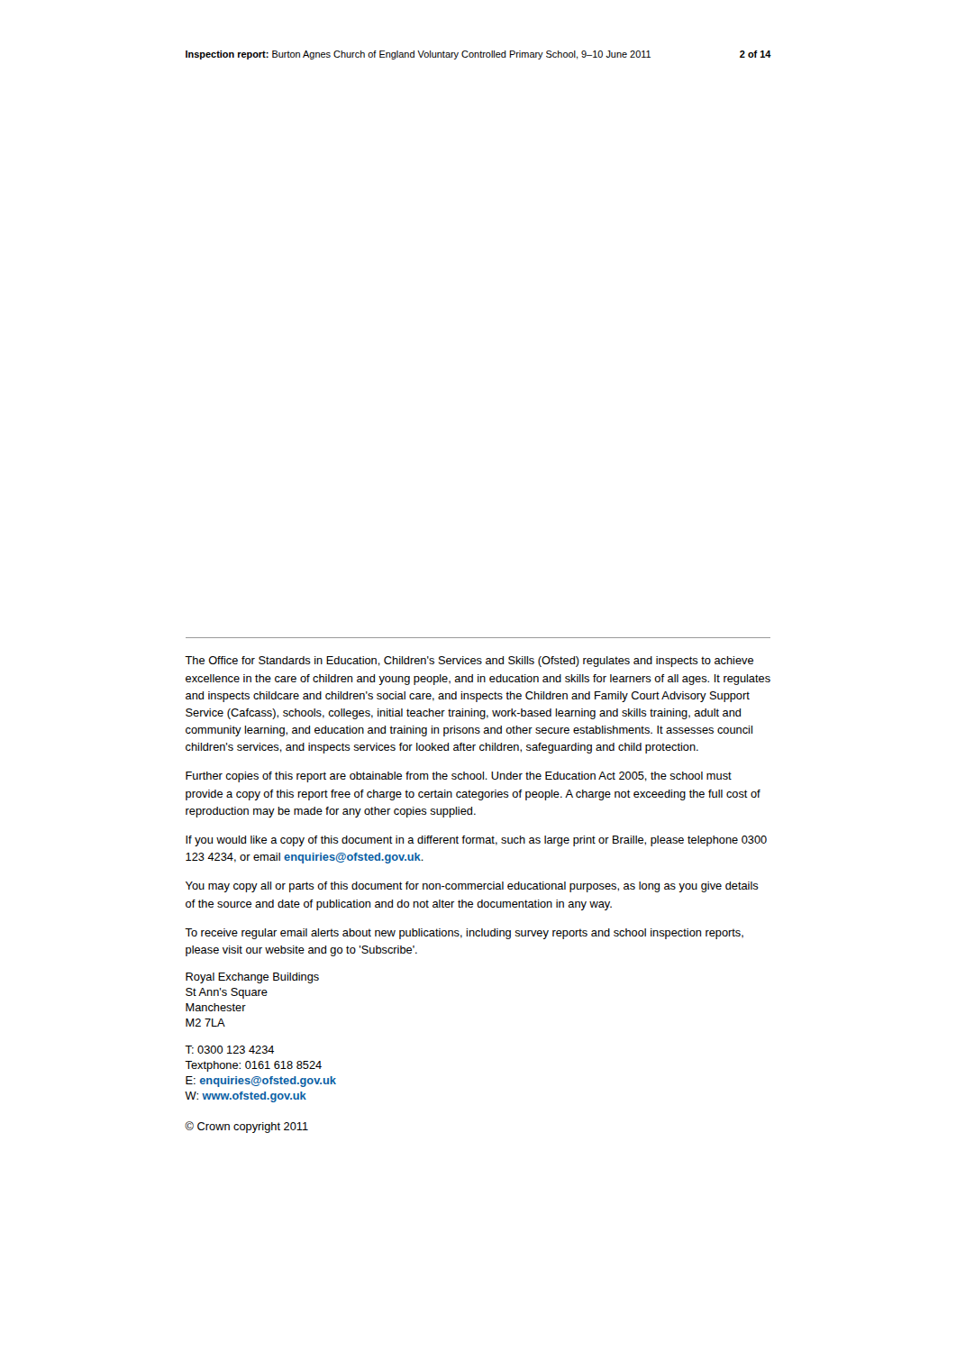Inspection report: Burton Agnes Church of England Voluntary Controlled Primary School, 9–10 June 2011
2 of 14
The Office for Standards in Education, Children's Services and Skills (Ofsted) regulates and inspects to achieve excellence in the care of children and young people, and in education and skills for learners of all ages. It regulates and inspects childcare and children's social care, and inspects the Children and Family Court Advisory Support Service (Cafcass), schools, colleges, initial teacher training, work-based learning and skills training, adult and community learning, and education and training in prisons and other secure establishments. It assesses council children's services, and inspects services for looked after children, safeguarding and child protection.
Further copies of this report are obtainable from the school. Under the Education Act 2005, the school must provide a copy of this report free of charge to certain categories of people. A charge not exceeding the full cost of reproduction may be made for any other copies supplied.
If you would like a copy of this document in a different format, such as large print or Braille, please telephone 0300 123 4234, or email enquiries@ofsted.gov.uk.
You may copy all or parts of this document for non-commercial educational purposes, as long as you give details of the source and date of publication and do not alter the documentation in any way.
To receive regular email alerts about new publications, including survey reports and school inspection reports, please visit our website and go to 'Subscribe'.
Royal Exchange Buildings
St Ann's Square
Manchester
M2 7LA
T: 0300 123 4234
Textphone: 0161 618 8524
E: enquiries@ofsted.gov.uk
W: www.ofsted.gov.uk
© Crown copyright 2011